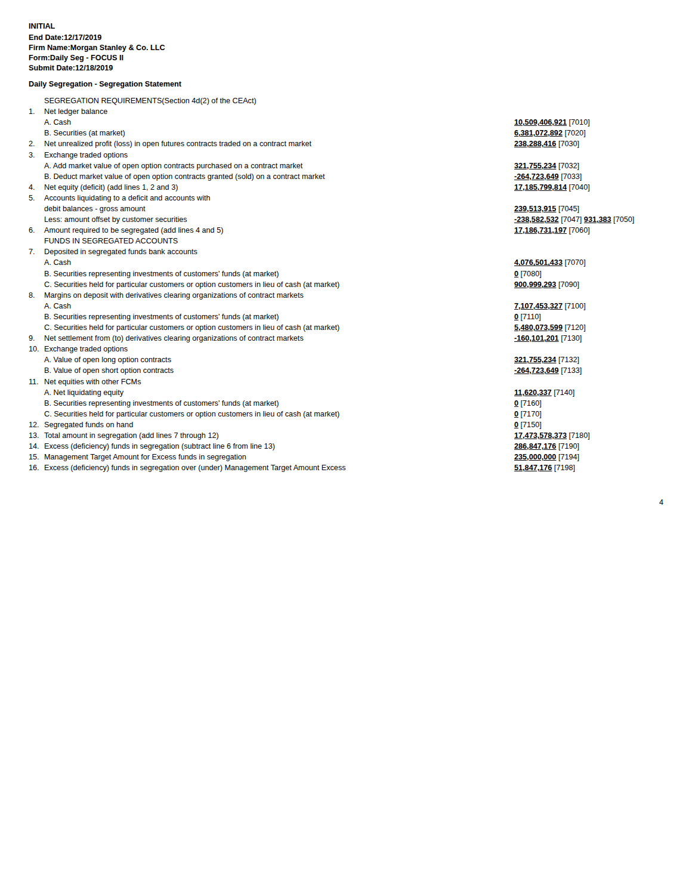INITIAL
End Date:12/17/2019
Firm Name:Morgan Stanley & Co. LLC
Form:Daily Seg - FOCUS II
Submit Date:12/18/2019
Daily Segregation - Segregation Statement
| | SEGREGATION REQUIREMENTS(Section 4d(2) of the CEAct) | |
| 1. | Net ledger balance | |
| | A. Cash | 10,509,406,921 [7010] |
| | B. Securities (at market) | 6,381,072,892 [7020] |
| 2. | Net unrealized profit (loss) in open futures contracts traded on a contract market | 238,288,416 [7030] |
| 3. | Exchange traded options | |
| | A. Add market value of open option contracts purchased on a contract market | 321,755,234 [7032] |
| | B. Deduct market value of open option contracts granted (sold) on a contract market | -264,723,649 [7033] |
| 4. | Net equity (deficit) (add lines 1, 2 and 3) | 17,185,799,814 [7040] |
| 5. | Accounts liquidating to a deficit and accounts with | |
| | debit balances - gross amount | 239,513,915 [7045] |
| | Less: amount offset by customer securities | -238,582,532 [7047] 931,383 [7050] |
| 6. | Amount required to be segregated (add lines 4 and 5) | 17,186,731,197 [7060] |
| | FUNDS IN SEGREGATED ACCOUNTS | |
| 7. | Deposited in segregated funds bank accounts | |
| | A. Cash | 4,076,501,433 [7070] |
| | B. Securities representing investments of customers' funds (at market) | 0 [7080] |
| | C. Securities held for particular customers or option customers in lieu of cash (at market) | 900,999,293 [7090] |
| 8. | Margins on deposit with derivatives clearing organizations of contract markets | |
| | A. Cash | 7,107,453,327 [7100] |
| | B. Securities representing investments of customers' funds (at market) | 0 [7110] |
| | C. Securities held for particular customers or option customers in lieu of cash (at market) | 5,480,073,599 [7120] |
| 9. | Net settlement from (to) derivatives clearing organizations of contract markets | -160,101,201 [7130] |
| 10. | Exchange traded options | |
| | A. Value of open long option contracts | 321,755,234 [7132] |
| | B. Value of open short option contracts | -264,723,649 [7133] |
| 11. | Net equities with other FCMs | |
| | A. Net liquidating equity | 11,620,337 [7140] |
| | B. Securities representing investments of customers' funds (at market) | 0 [7160] |
| | C. Securities held for particular customers or option customers in lieu of cash (at market) | 0 [7170] |
| 12. | Segregated funds on hand | 0 [7150] |
| 13. | Total amount in segregation (add lines 7 through 12) | 17,473,578,373 [7180] |
| 14. | Excess (deficiency) funds in segregation (subtract line 6 from line 13) | 286,847,176 [7190] |
| 15. | Management Target Amount for Excess funds in segregation | 235,000,000 [7194] |
| 16. | Excess (deficiency) funds in segregation over (under) Management Target Amount Excess | 51,847,176 [7198] |
4